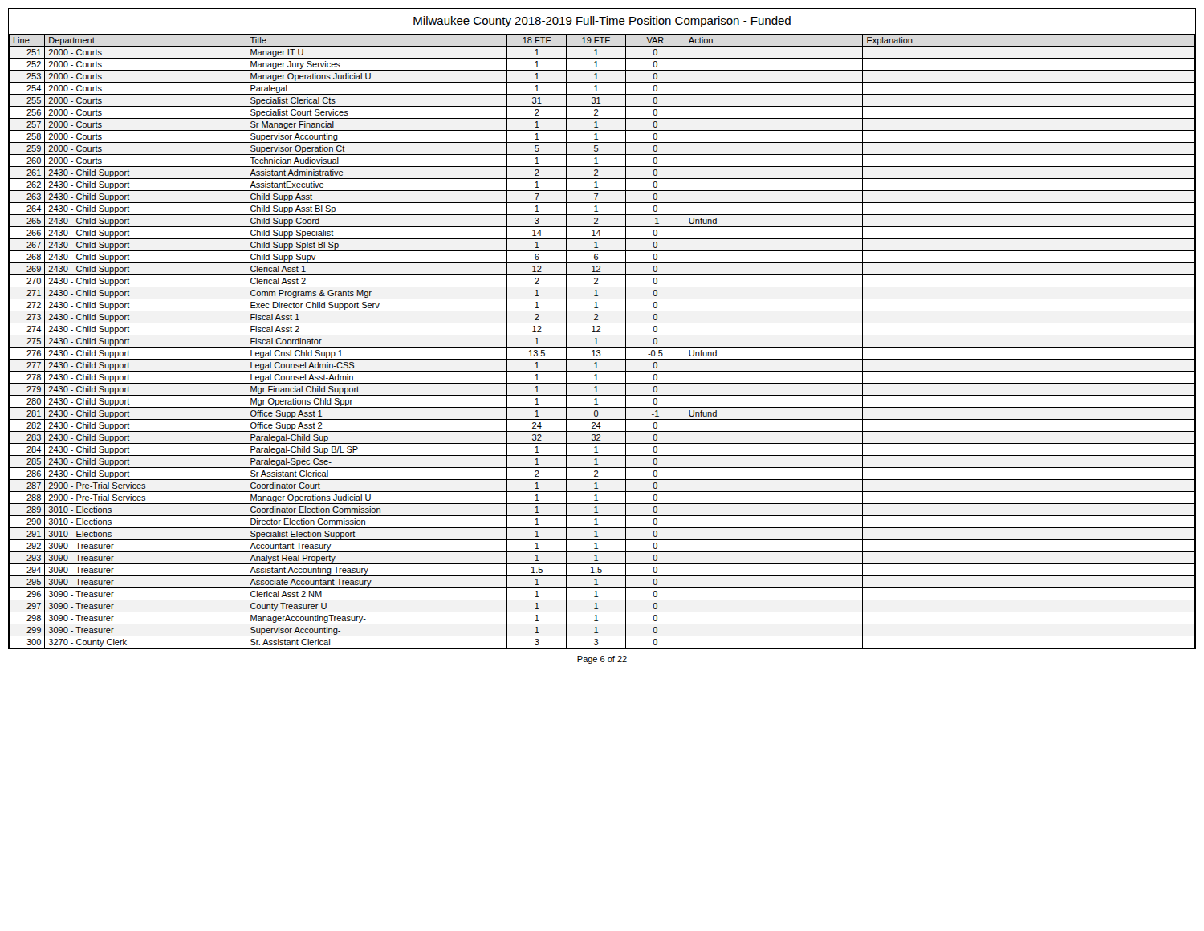Milwaukee County 2018-2019 Full-Time Position Comparison - Funded
| Line | Department | Title | 18 FTE | 19 FTE | VAR | Action | Explanation |
| --- | --- | --- | --- | --- | --- | --- | --- |
| 251 | 2000 - Courts | Manager IT U | 1 | 1 | 0 | | |
| 252 | 2000 - Courts | Manager Jury Services | 1 | 1 | 0 | | |
| 253 | 2000 - Courts | Manager Operations Judicial U | 1 | 1 | 0 | | |
| 254 | 2000 - Courts | Paralegal | 1 | 1 | 0 | | |
| 255 | 2000 - Courts | Specialist Clerical Cts | 31 | 31 | 0 | | |
| 256 | 2000 - Courts | Specialist Court Services | 2 | 2 | 0 | | |
| 257 | 2000 - Courts | Sr Manager Financial | 1 | 1 | 0 | | |
| 258 | 2000 - Courts | Supervisor Accounting | 1 | 1 | 0 | | |
| 259 | 2000 - Courts | Supervisor Operation Ct | 5 | 5 | 0 | | |
| 260 | 2000 - Courts | Technician Audiovisual | 1 | 1 | 0 | | |
| 261 | 2430 - Child Support | Assistant Administrative | 2 | 2 | 0 | | |
| 262 | 2430 - Child Support | AssistantExecutive | 1 | 1 | 0 | | |
| 263 | 2430 - Child Support | Child Supp Asst | 7 | 7 | 0 | | |
| 264 | 2430 - Child Support | Child Supp Asst Bl Sp | 1 | 1 | 0 | | |
| 265 | 2430 - Child Support | Child Supp Coord | 3 | 2 | -1 | Unfund | |
| 266 | 2430 - Child Support | Child Supp Specialist | 14 | 14 | 0 | | |
| 267 | 2430 - Child Support | Child Supp Splst Bl Sp | 1 | 1 | 0 | | |
| 268 | 2430 - Child Support | Child Supp Supv | 6 | 6 | 0 | | |
| 269 | 2430 - Child Support | Clerical Asst 1 | 12 | 12 | 0 | | |
| 270 | 2430 - Child Support | Clerical Asst 2 | 2 | 2 | 0 | | |
| 271 | 2430 - Child Support | Comm Programs & Grants Mgr | 1 | 1 | 0 | | |
| 272 | 2430 - Child Support | Exec Director Child Support Serv | 1 | 1 | 0 | | |
| 273 | 2430 - Child Support | Fiscal Asst 1 | 2 | 2 | 0 | | |
| 274 | 2430 - Child Support | Fiscal Asst 2 | 12 | 12 | 0 | | |
| 275 | 2430 - Child Support | Fiscal Coordinator | 1 | 1 | 0 | | |
| 276 | 2430 - Child Support | Legal Cnsl Chld Supp 1 | 13.5 | 13 | -0.5 | Unfund | |
| 277 | 2430 - Child Support | Legal Counsel Admin-CSS | 1 | 1 | 0 | | |
| 278 | 2430 - Child Support | Legal Counsel Asst-Admin | 1 | 1 | 0 | | |
| 279 | 2430 - Child Support | Mgr Financial Child Support | 1 | 1 | 0 | | |
| 280 | 2430 - Child Support | Mgr Operations Chld Sppr | 1 | 1 | 0 | | |
| 281 | 2430 - Child Support | Office Supp Asst 1 | 1 | 0 | -1 | Unfund | |
| 282 | 2430 - Child Support | Office Supp Asst 2 | 24 | 24 | 0 | | |
| 283 | 2430 - Child Support | Paralegal-Child Sup | 32 | 32 | 0 | | |
| 284 | 2430 - Child Support | Paralegal-Child Sup B/L SP | 1 | 1 | 0 | | |
| 285 | 2430 - Child Support | Paralegal-Spec Cse- | 1 | 1 | 0 | | |
| 286 | 2430 - Child Support | Sr Assistant Clerical | 2 | 2 | 0 | | |
| 287 | 2900 - Pre-Trial Services | Coordinator Court | 1 | 1 | 0 | | |
| 288 | 2900 - Pre-Trial Services | Manager Operations Judicial U | 1 | 1 | 0 | | |
| 289 | 3010 - Elections | Coordinator Election Commission | 1 | 1 | 0 | | |
| 290 | 3010 - Elections | Director Election Commission | 1 | 1 | 0 | | |
| 291 | 3010 - Elections | Specialist Election Support | 1 | 1 | 0 | | |
| 292 | 3090 - Treasurer | Accountant Treasury- | 1 | 1 | 0 | | |
| 293 | 3090 - Treasurer | Analyst Real Property- | 1 | 1 | 0 | | |
| 294 | 3090 - Treasurer | Assistant Accounting Treasury- | 1.5 | 1.5 | 0 | | |
| 295 | 3090 - Treasurer | Associate Accountant Treasury- | 1 | 1 | 0 | | |
| 296 | 3090 - Treasurer | Clerical Asst 2 NM | 1 | 1 | 0 | | |
| 297 | 3090 - Treasurer | County Treasurer U | 1 | 1 | 0 | | |
| 298 | 3090 - Treasurer | ManagerAccountingTreasury- | 1 | 1 | 0 | | |
| 299 | 3090 - Treasurer | Supervisor Accounting- | 1 | 1 | 0 | | |
| 300 | 3270 - County Clerk | Sr. Assistant Clerical | 3 | 3 | 0 | | |
Page 6 of 22